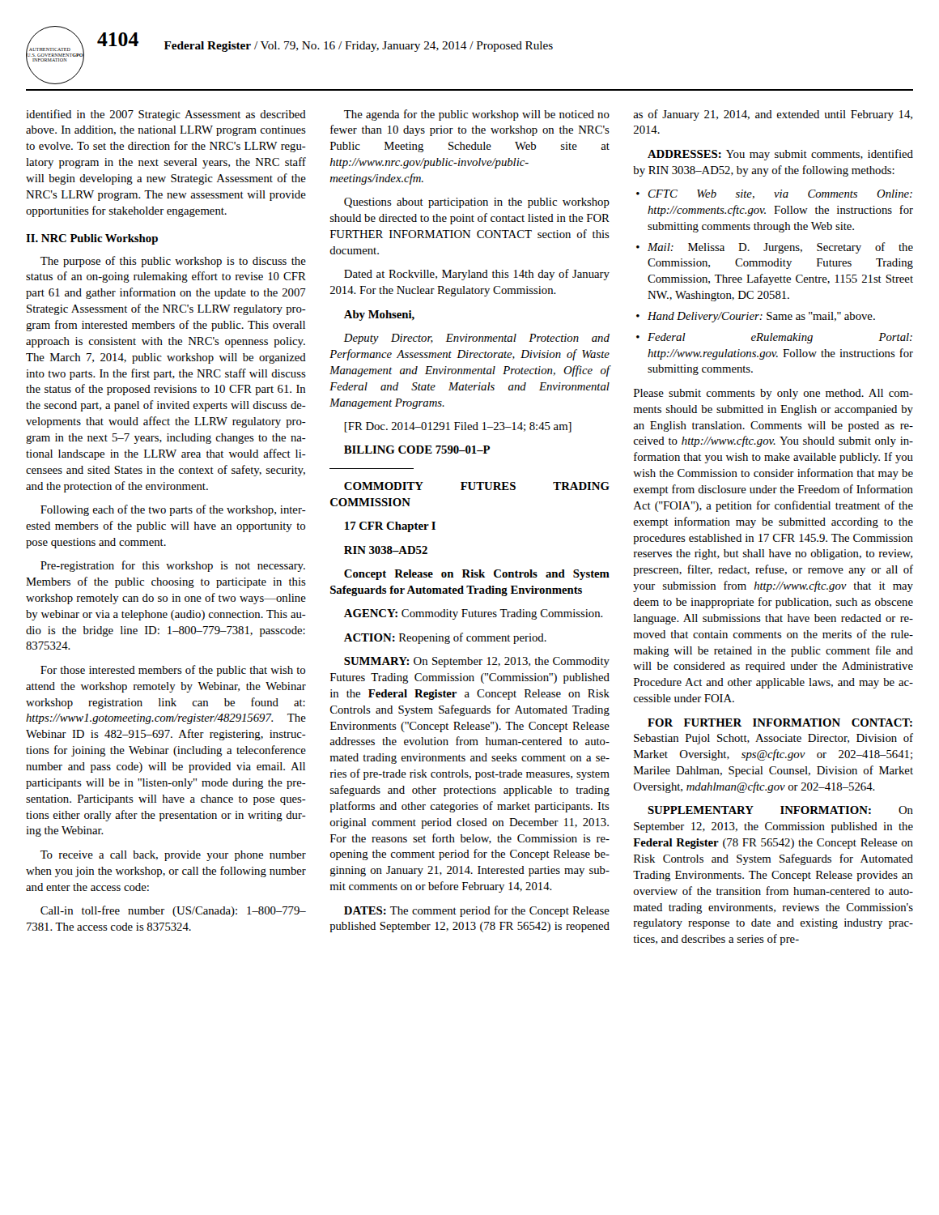AUTHENTICATED
U.S. GOVERNMENT
INFORMATION
GPO
4104
Federal Register / Vol. 79, No. 16 / Friday, January 24, 2014 / Proposed Rules
identified in the 2007 Strategic Assessment as described above. In addition, the national LLRW program continues to evolve. To set the direction for the NRC's LLRW regulatory program in the next several years, the NRC staff will begin developing a new Strategic Assessment of the NRC's LLRW program. The new assessment will provide opportunities for stakeholder engagement.
II. NRC Public Workshop
The purpose of this public workshop is to discuss the status of an on-going rulemaking effort to revise 10 CFR part 61 and gather information on the update to the 2007 Strategic Assessment of the NRC's LLRW regulatory program from interested members of the public. This overall approach is consistent with the NRC's openness policy. The March 7, 2014, public workshop will be organized into two parts. In the first part, the NRC staff will discuss the status of the proposed revisions to 10 CFR part 61. In the second part, a panel of invited experts will discuss developments that would affect the LLRW regulatory program in the next 5–7 years, including changes to the national landscape in the LLRW area that would affect licensees and sited States in the context of safety, security, and the protection of the environment.
Following each of the two parts of the workshop, interested members of the public will have an opportunity to pose questions and comment.
Pre-registration for this workshop is not necessary. Members of the public choosing to participate in this workshop remotely can do so in one of two ways—online by webinar or via a telephone (audio) connection. This audio is the bridge line ID: 1–800–779–7381, passcode: 8375324.
For those interested members of the public that wish to attend the workshop remotely by Webinar, the Webinar workshop registration link can be found at: https://www1.gotomeeting.com/register/482915697. The Webinar ID is 482–915–697. After registering, instructions for joining the Webinar (including a teleconference number and pass code) will be provided via email. All participants will be in ''listen-only'' mode during the presentation. Participants will have a chance to pose questions either orally after the presentation or in writing during the Webinar.
To receive a call back, provide your phone number when you join the workshop, or call the following number and enter the access code:
Call-in toll-free number (US/Canada): 1–800–779–7381. The access code is 8375324.
The agenda for the public workshop will be noticed no fewer than 10 days prior to the workshop on the NRC's Public Meeting Schedule Web site at http://www.nrc.gov/public-involve/public-meetings/index.cfm.
Questions about participation in the public workshop should be directed to the point of contact listed in the FOR FURTHER INFORMATION CONTACT section of this document.
Dated at Rockville, Maryland this 14th day of January 2014. For the Nuclear Regulatory Commission.
Aby Mohseni,
Deputy Director, Environmental Protection and Performance Assessment Directorate, Division of Waste Management and Environmental Protection, Office of Federal and State Materials and Environmental Management Programs.
[FR Doc. 2014–01291 Filed 1–23–14; 8:45 am]
BILLING CODE 7590–01–P
COMMODITY FUTURES TRADING COMMISSION
17 CFR Chapter I
RIN 3038–AD52
Concept Release on Risk Controls and System Safeguards for Automated Trading Environments
AGENCY: Commodity Futures Trading Commission.
ACTION: Reopening of comment period.
SUMMARY: On September 12, 2013, the Commodity Futures Trading Commission (''Commission'') published in the Federal Register a Concept Release on Risk Controls and System Safeguards for Automated Trading Environments (''Concept Release''). The Concept Release addresses the evolution from human-centered to automated trading environments and seeks comment on a series of pre-trade risk controls, post-trade measures, system safeguards and other protections applicable to trading platforms and other categories of market participants. Its original comment period closed on December 11, 2013. For the reasons set forth below, the Commission is reopening the comment period for the Concept Release beginning on January 21, 2014. Interested parties may submit comments on or before February 14, 2014.
DATES: The comment period for the Concept Release published September 12, 2013 (78 FR 56542) is reopened as of January 21, 2014, and extended until February 14, 2014.
ADDRESSES: You may submit comments, identified by RIN 3038–AD52, by any of the following methods:
CFTC Web site, via Comments Online: http://comments.cftc.gov. Follow the instructions for submitting comments through the Web site.
Mail: Melissa D. Jurgens, Secretary of the Commission, Commodity Futures Trading Commission, Three Lafayette Centre, 1155 21st Street NW., Washington, DC 20581.
Hand Delivery/Courier: Same as ''mail,'' above.
Federal eRulemaking Portal: http://www.regulations.gov. Follow the instructions for submitting comments.
Please submit comments by only one method. All comments should be submitted in English or accompanied by an English translation. Comments will be posted as received to http://www.cftc.gov. You should submit only information that you wish to make available publicly. If you wish the Commission to consider information that may be exempt from disclosure under the Freedom of Information Act (''FOIA''), a petition for confidential treatment of the exempt information may be submitted according to the procedures established in 17 CFR 145.9. The Commission reserves the right, but shall have no obligation, to review, prescreen, filter, redact, refuse, or remove any or all of your submission from http://www.cftc.gov that it may deem to be inappropriate for publication, such as obscene language. All submissions that have been redacted or removed that contain comments on the merits of the rulemaking will be retained in the public comment file and will be considered as required under the Administrative Procedure Act and other applicable laws, and may be accessible under FOIA.
FOR FURTHER INFORMATION CONTACT: Sebastian Pujol Schott, Associate Director, Division of Market Oversight, sps@cftc.gov or 202–418–5641; Marilee Dahlman, Special Counsel, Division of Market Oversight, mdahlman@cftc.gov or 202–418–5264.
SUPPLEMENTARY INFORMATION: On September 12, 2013, the Commission published in the Federal Register (78 FR 56542) the Concept Release on Risk Controls and System Safeguards for Automated Trading Environments. The Concept Release provides an overview of the transition from human-centered to automated trading environments, reviews the Commission's regulatory response to date and existing industry practices, and describes a series of pre-